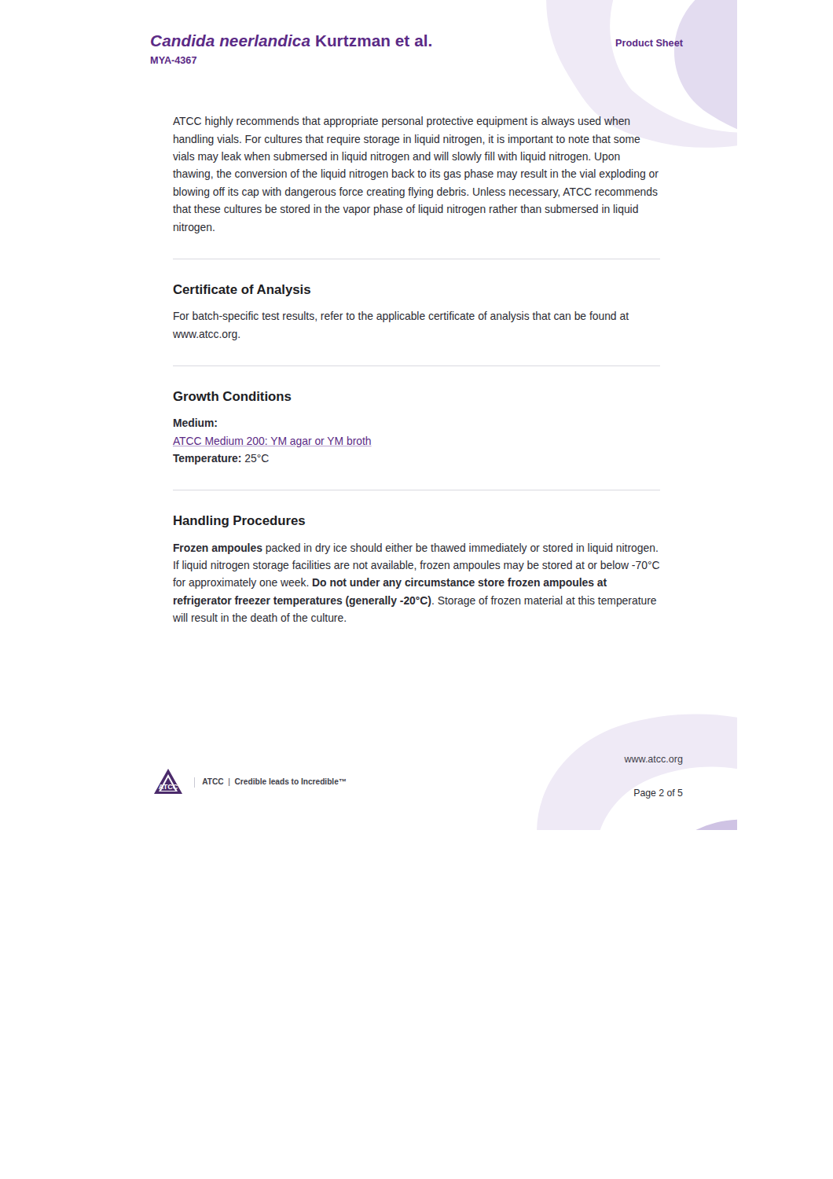Candida neerlandica Kurtzman et al.
Product Sheet
MYA-4367
ATCC highly recommends that appropriate personal protective equipment is always used when handling vials. For cultures that require storage in liquid nitrogen, it is important to note that some vials may leak when submersed in liquid nitrogen and will slowly fill with liquid nitrogen. Upon thawing, the conversion of the liquid nitrogen back to its gas phase may result in the vial exploding or blowing off its cap with dangerous force creating flying debris. Unless necessary, ATCC recommends that these cultures be stored in the vapor phase of liquid nitrogen rather than submersed in liquid nitrogen.
Certificate of Analysis
For batch-specific test results, refer to the applicable certificate of analysis that can be found at www.atcc.org.
Growth Conditions
Medium:
ATCC Medium 200: YM agar or YM broth
Temperature: 25°C
Handling Procedures
Frozen ampoules packed in dry ice should either be thawed immediately or stored in liquid nitrogen. If liquid nitrogen storage facilities are not available, frozen ampoules may be stored at or below -70°C for approximately one week. Do not under any circumstance store frozen ampoules at refrigerator freezer temperatures (generally -20°C). Storage of frozen material at this temperature will result in the death of the culture.
ATCC
ATCC | Credible leads to Incredible™
www.atcc.org
Page 2 of 5